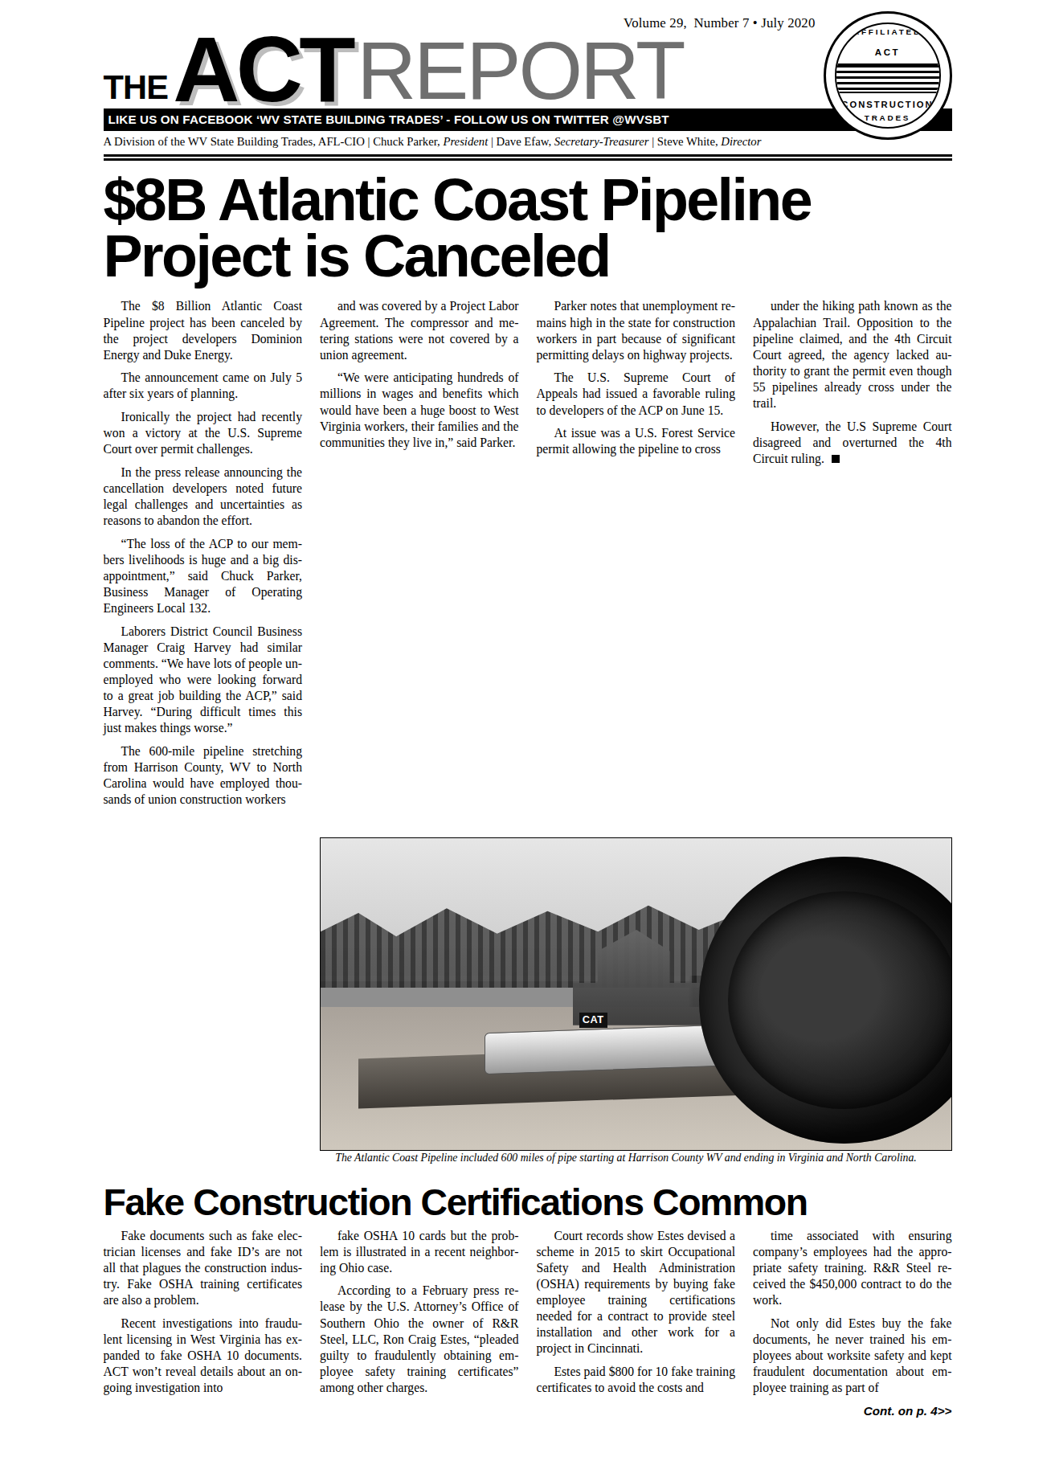Volume 29, Number 7 • July 2020
THE ACT REPORT
AFFILIATED
ACT
CONSTRUCTION
TRADES
LIKE US ON FACEBOOK ‘WV STATE BUILDING TRADES’ - FOLLOW US ON TWITTER @WVSBT
A Division of the WV State Building Trades, AFL-CIO | Chuck Parker, President | Dave Efaw, Secretary-Treasurer | Steve White, Director
$8B Atlantic Coast Pipeline Project is Canceled
The $8 Billion Atlantic Coast Pipeline project has been canceled by the project developers Dominion Energy and Duke Energy.
The announcement came on July 5 after six years of planning.
Ironically the project had recently won a victory at the U.S. Supreme Court over permit challenges.
In the press release announcing the cancellation developers noted future legal challenges and uncertainties as reasons to abandon the effort.
“The loss of the ACP to our members livelihoods is huge and a big disappointment,” said Chuck Parker, Business Manager of Operating Engineers Local 132.
Laborers District Council Business Manager Craig Harvey had similar comments. “We have lots of people unemployed who were looking forward to a great job building the ACP,” said Harvey. “During difficult times this just makes things worse.”
The 600-mile pipeline stretching from Harrison County, WV to North Carolina would have employed thousands of union construction workers
and was covered by a Project Labor Agreement. The compressor and metering stations were not covered by a union agreement.
“We were anticipating hundreds of millions in wages and benefits which would have been a huge boost to West Virginia workers, their families and the communities they live in,” said Parker.
Parker notes that unemployment remains high in the state for construction workers in part because of significant permitting delays on highway projects.
The U.S. Supreme Court of Appeals had issued a favorable ruling to developers of the ACP on June 15.
At issue was a U.S. Forest Service permit allowing the pipeline to cross
under the hiking path known as the Appalachian Trail. Opposition to the pipeline claimed, and the 4th Circuit Court agreed, the agency lacked authority to grant the permit even though 55 pipelines already cross under the trail.
However, the U.S Supreme Court disagreed and overturned the 4th Circuit ruling.
CAT
The Atlantic Coast Pipeline included 600 miles of pipe starting at Harrison County WV and ending in Virginia and North Carolina.
Fake Construction Certifications Common
Fake documents such as fake electrician licenses and fake ID’s are not all that plagues the construction industry. Fake OSHA training certificates are also a problem.
Recent investigations into fraudulent licensing in West Virginia has expanded to fake OSHA 10 documents. ACT won’t reveal details about an ongoing investigation into
fake OSHA 10 cards but the problem is illustrated in a recent neighboring Ohio case.
According to a February press release by the U.S. Attorney’s Office of Southern Ohio the owner of R&R Steel, LLC, Ron Craig Estes, “pleaded guilty to fraudulently obtaining employee safety training certificates” among other charges.
Court records show Estes devised a scheme in 2015 to skirt Occupational Safety and Health Administration (OSHA) requirements by buying fake employee training certifications needed for a contract to provide steel installation and other work for a project in Cincinnati.
Estes paid $800 for 10 fake training certificates to avoid the costs and
time associated with ensuring company’s employees had the appropriate safety training. R&R Steel received the $450,000 contract to do the work.
Not only did Estes buy the fake documents, he never trained his employees about worksite safety and kept fraudulent documentation about employee training as part of
Cont. on p. 4>>